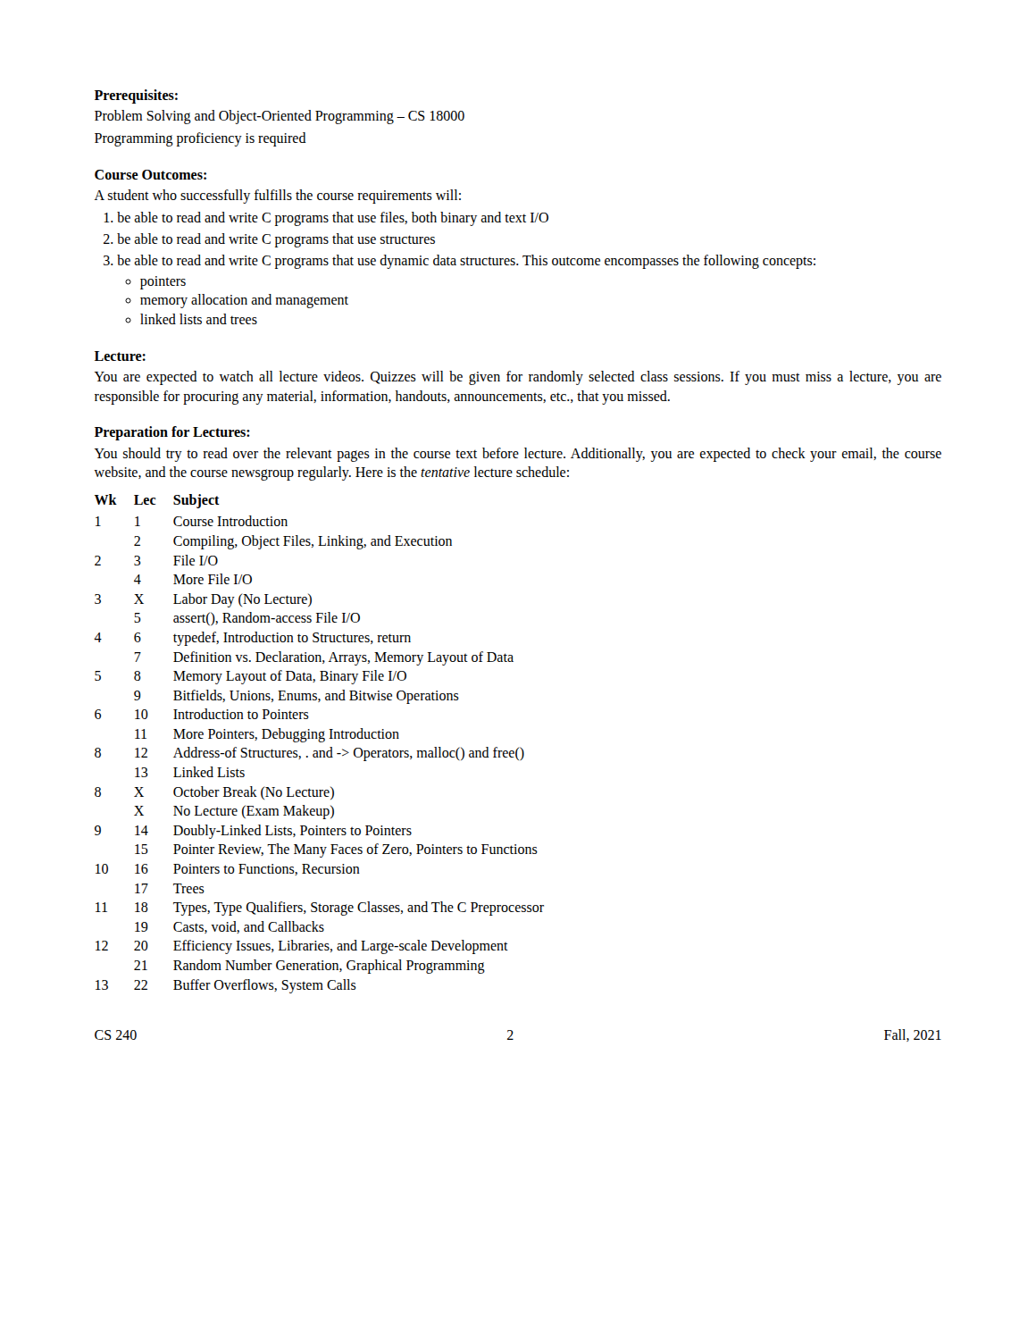Prerequisites:
Problem Solving and Object-Oriented Programming – CS 18000
Programming proficiency is required
Course Outcomes:
A student who successfully fulfills the course requirements will:
be able to read and write C programs that use files, both binary and text I/O
be able to read and write C programs that use structures
be able to read and write C programs that use dynamic data structures. This outcome encompasses the following concepts:
pointers
memory allocation and management
linked lists and trees
Lecture:
You are expected to watch all lecture videos. Quizzes will be given for randomly selected class sessions. If you must miss a lecture, you are responsible for procuring any material, information, handouts, announcements, etc., that you missed.
Preparation for Lectures:
You should try to read over the relevant pages in the course text before lecture. Additionally, you are expected to check your email, the course website, and the course newsgroup regularly. Here is the tentative lecture schedule:
| Wk | Lec | Subject |
| --- | --- | --- |
| 1 | 1 | Course Introduction |
| | 2 | Compiling, Object Files, Linking, and Execution |
| 2 | 3 | File I/O |
| | 4 | More File I/O |
| 3 | X | Labor Day (No Lecture) |
| | 5 | assert(), Random-access File I/O |
| 4 | 6 | typedef, Introduction to Structures, return |
| | 7 | Definition vs. Declaration, Arrays, Memory Layout of Data |
| 5 | 8 | Memory Layout of Data, Binary File I/O |
| | 9 | Bitfields, Unions, Enums, and Bitwise Operations |
| 6 | 10 | Introduction to Pointers |
| | 11 | More Pointers, Debugging Introduction |
| 8 | 12 | Address-of Structures, . and -> Operators, malloc() and free() |
| | 13 | Linked Lists |
| 8 | X | October Break (No Lecture) |
| | X | No Lecture (Exam Makeup) |
| 9 | 14 | Doubly-Linked Lists, Pointers to Pointers |
| | 15 | Pointer Review, The Many Faces of Zero, Pointers to Functions |
| 10 | 16 | Pointers to Functions, Recursion |
| | 17 | Trees |
| 11 | 18 | Types, Type Qualifiers, Storage Classes, and The C Preprocessor |
| | 19 | Casts, void, and Callbacks |
| 12 | 20 | Efficiency Issues, Libraries, and Large-scale Development |
| | 21 | Random Number Generation, Graphical Programming |
| 13 | 22 | Buffer Overflows, System Calls |
CS 240
2
Fall, 2021